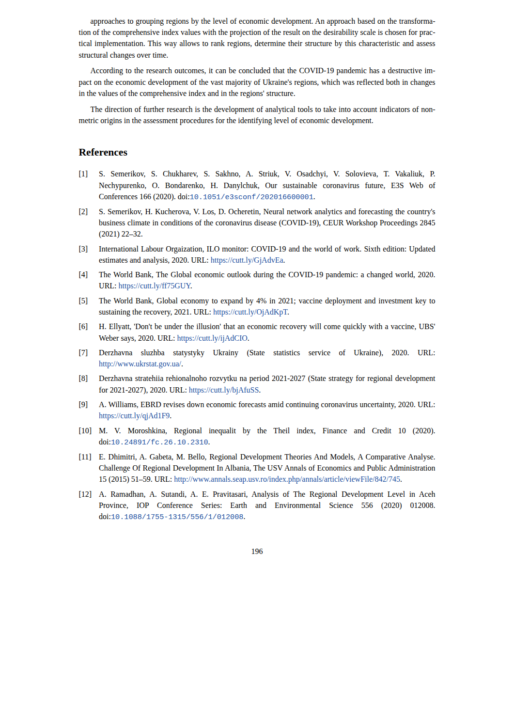approaches to grouping regions by the level of economic development. An approach based on the transformation of the comprehensive index values with the projection of the result on the desirability scale is chosen for practical implementation. This way allows to rank regions, determine their structure by this characteristic and assess structural changes over time.
According to the research outcomes, it can be concluded that the COVID-19 pandemic has a destructive impact on the economic development of the vast majority of Ukraine's regions, which was reflected both in changes in the values of the comprehensive index and in the regions' structure.
The direction of further research is the development of analytical tools to take into account indicators of non-metric origins in the assessment procedures for the identifying level of economic development.
References
S. Semerikov, S. Chukharev, S. Sakhno, A. Striuk, V. Osadchyi, V. Solovieva, T. Vakaliuk, P. Nechypurenko, O. Bondarenko, H. Danylchuk, Our sustainable coronavirus future, E3S Web of Conferences 166 (2020). doi:10.1051/e3sconf/202016600001.
S. Semerikov, H. Kucherova, V. Los, D. Ocheretin, Neural network analytics and forecasting the country's business climate in conditions of the coronavirus disease (COVID-19), CEUR Workshop Proceedings 2845 (2021) 22–32.
International Labour Orgaization, ILO monitor: COVID-19 and the world of work. Sixth edition: Updated estimates and analysis, 2020. URL: https://cutt.ly/GjAdvEa.
The World Bank, The Global economic outlook during the COVID-19 pandemic: a changed world, 2020. URL: https://cutt.ly/ff75GUY.
The World Bank, Global economy to expand by 4% in 2021; vaccine deployment and investment key to sustaining the recovery, 2021. URL: https://cutt.ly/OjAdKpT.
H. Ellyatt, 'Don't be under the illusion' that an economic recovery will come quickly with a vaccine, UBS' Weber says, 2020. URL: https://cutt.ly/ijAdCIO.
Derzhavna sluzhba statystyky Ukrainy (State statistics service of Ukraine), 2020. URL: http://www.ukrstat.gov.ua/.
Derzhavna stratehiia rehionalnoho rozvytku na period 2021-2027 (State strategy for regional development for 2021-2027), 2020. URL: https://cutt.ly/bjAfuSS.
A. Williams, EBRD revises down economic forecasts amid continuing coronavirus uncertainty, 2020. URL: https://cutt.ly/qjAd1F9.
M. V. Moroshkina, Regional inequalit by the Theil index, Finance and Credit 10 (2020). doi:10.24891/fc.26.10.2310.
E. Dhimitri, A. Gabeta, M. Bello, Regional Development Theories And Models, A Comparative Analyse. Challenge Of Regional Development In Albania, The USV Annals of Economics and Public Administration 15 (2015) 51–59. URL: http://www.annals.seap.usv.ro/index.php/annals/article/viewFile/842/745.
A. Ramadhan, A. Sutandi, A. E. Pravitasari, Analysis of The Regional Development Level in Aceh Province, IOP Conference Series: Earth and Environmental Science 556 (2020) 012008. doi:10.1088/1755-1315/556/1/012008.
196